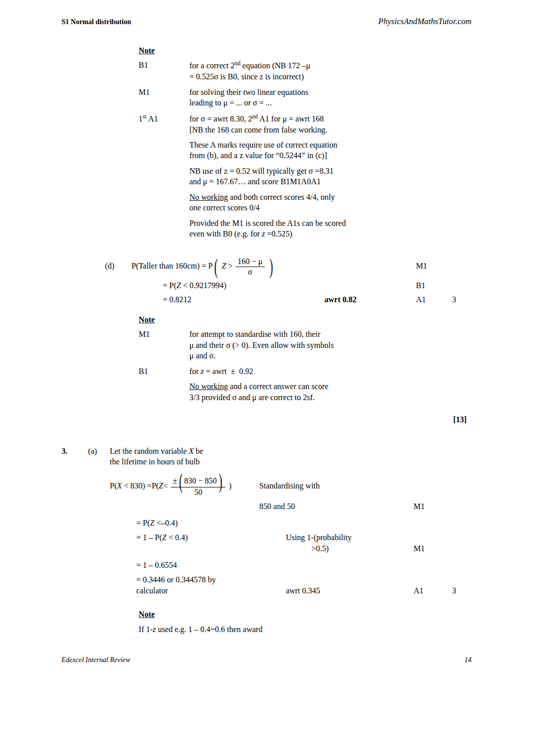S1 Normal distribution
PhysicsAndMathsTutor.com
Note
B1
for a correct 2nd equation (NB 172 –μ
= 0.525σ is B0, since z is incorrect)
M1
for solving their two linear equations
leading to μ = ... or σ = ...
1st A1
for σ = awrt 8.30, 2nd A1 for μ = awrt 168
[NB the 168 can come from false working.
These A marks require use of correct equation
from (b), and a z value for “0.5244” in (c)]
NB use of z = 0.52 will typically get σ =8.31
and μ = 167.67… and score B1M1A0A1
No working and both correct scores 4/4, only
one correct scores 0/4
Provided the M1 is scored the A1s can be scored
even with B0 (e.g. for z =0.525)
(d)
P(Taller than 160cm) = P( Z > 160 − μ σ )
M1
= P(Z < 0.9217994)
B1
= 0.8212
awrt 0.82
A1
3
Note
M1
for attempt to standardise with 160, their
μ and their σ (> 0). Even allow with symbols
μ and σ.
B1
for z = awrt ± 0.92
No working and a correct answer can score
3/3 provided σ and μ are correct to 2sf.
[13]
3.
(a)
Let the random variable X be
the lifetime in hours of bulb
P(X < 830) =P(Z< ±(830 − 850) 50 )
Standardising with
850 and 50
M1
= P(Z <–0.4)
= 1 – P(Z < 0.4)
Using 1-(probability
>0.5)
M1
= 1 – 0.6554
= 0.3446 or 0.344578 by
calculator
awrt 0.345
A1
3
Note
If 1-z used e.g. 1 – 0.4=0.6 then award
Edexcel Internal Review
14